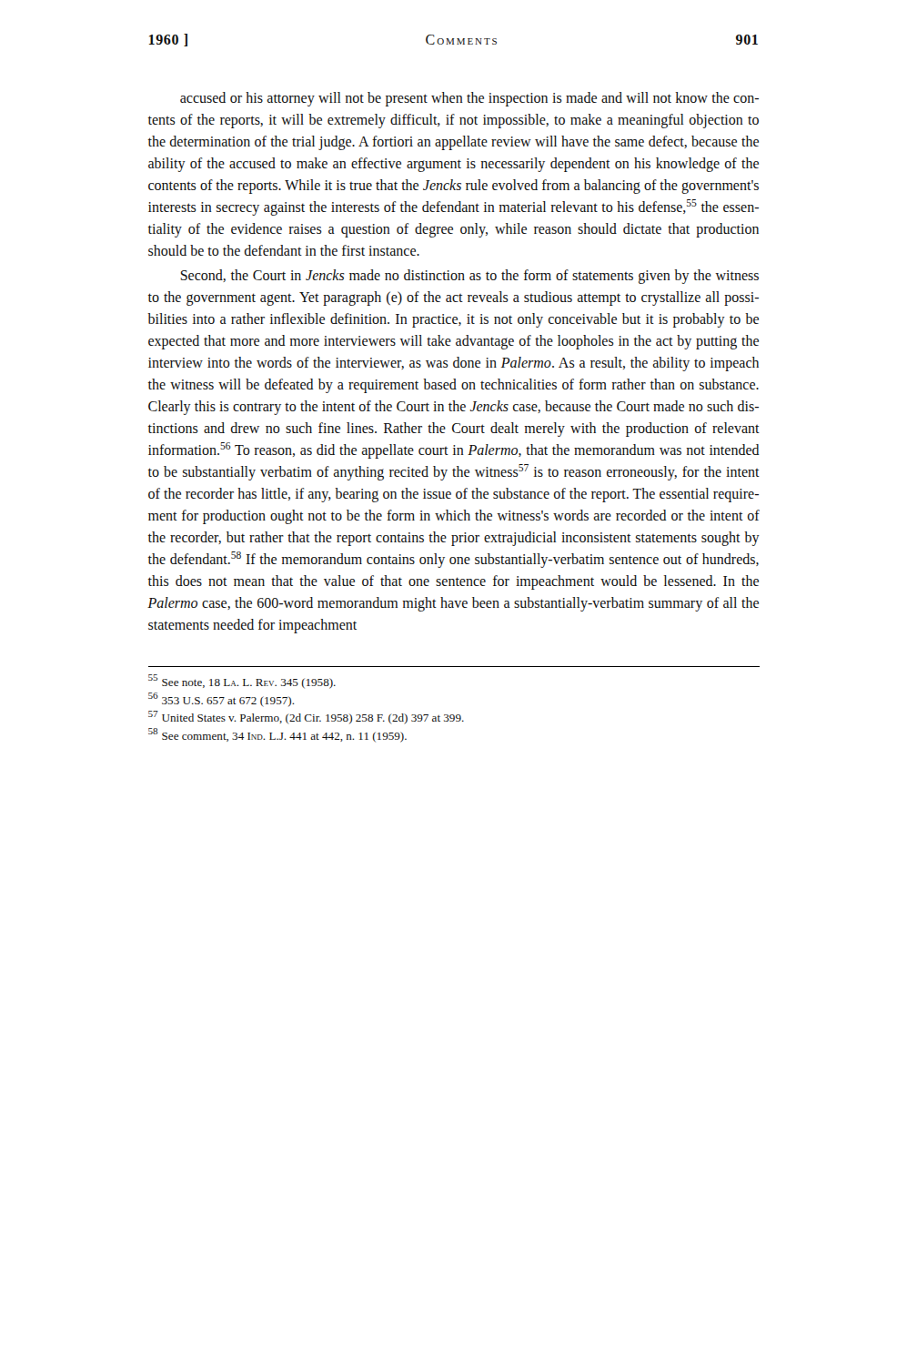1960 ] Comments 901
accused or his attorney will not be present when the inspection is made and will not know the contents of the reports, it will be extremely difficult, if not impossible, to make a meaningful objection to the determination of the trial judge. A fortiori an appellate review will have the same defect, because the ability of the accused to make an effective argument is necessarily dependent on his knowledge of the contents of the reports. While it is true that the Jencks rule evolved from a balancing of the government's interests in secrecy against the interests of the defendant in material relevant to his defense,55 the essentiality of the evidence raises a question of degree only, while reason should dictate that production should be to the defendant in the first instance.
Second, the Court in Jencks made no distinction as to the form of statements given by the witness to the government agent. Yet paragraph (e) of the act reveals a studious attempt to crystallize all possibilities into a rather inflexible definition. In practice, it is not only conceivable but it is probably to be expected that more and more interviewers will take advantage of the loopholes in the act by putting the interview into the words of the interviewer, as was done in Palermo. As a result, the ability to impeach the witness will be defeated by a requirement based on technicalities of form rather than on substance. Clearly this is contrary to the intent of the Court in the Jencks case, because the Court made no such distinctions and drew no such fine lines. Rather the Court dealt merely with the production of relevant information.56 To reason, as did the appellate court in Palermo, that the memorandum was not intended to be substantially verbatim of anything recited by the witness57 is to reason erroneously, for the intent of the recorder has little, if any, bearing on the issue of the substance of the report. The essential requirement for production ought not to be the form in which the witness's words are recorded or the intent of the recorder, but rather that the report contains the prior extrajudicial inconsistent statements sought by the defendant.58 If the memorandum contains only one substantially-verbatim sentence out of hundreds, this does not mean that the value of that one sentence for impeachment would be lessened. In the Palermo case, the 600-word memorandum might have been a substantially-verbatim summary of all the statements needed for impeachment
55 See note, 18 La. L. Rev. 345 (1958).
56353 U.S. 657 at 672 (1957).
57 United States v. Palermo, (2d Cir. 1958) 258 F. (2d) 397 at 399.
58 See comment, 34 Ind. L.J. 441 at 442, n. 11 (1959).